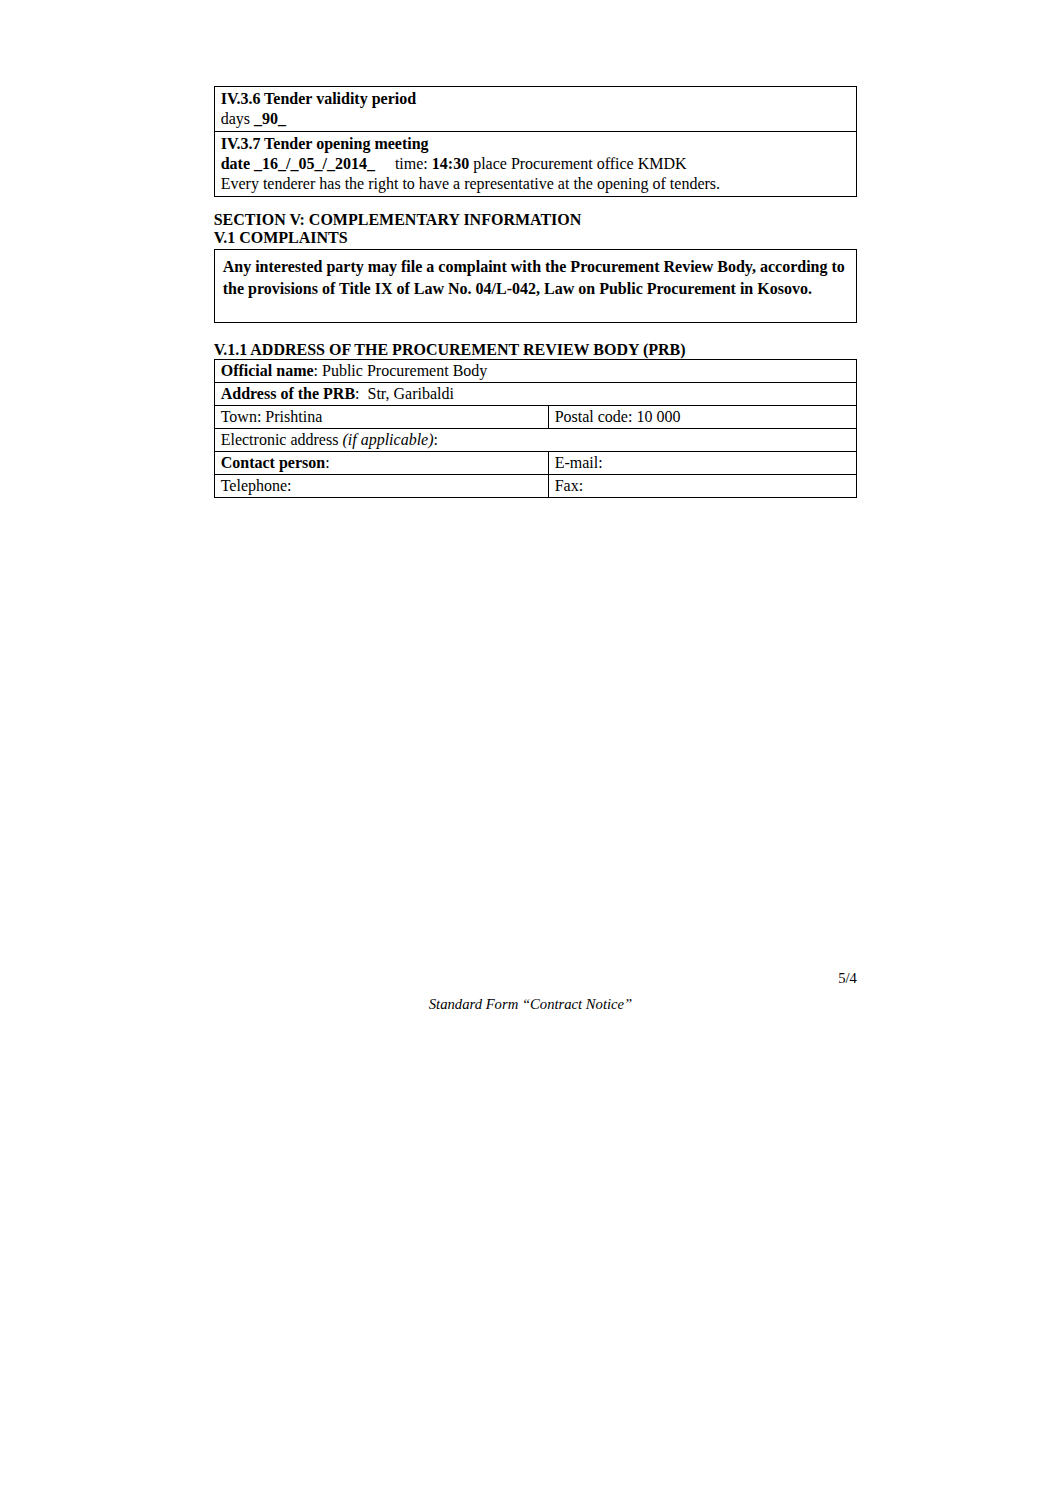| IV.3.6 Tender validity period days _90_ |
| IV.3.7 Tender opening meeting date _16_/_05_/_2014_ time: 14:30 place Procurement office KMDK Every tenderer has the right to have a representative at the opening of tenders. |
SECTION V: COMPLEMENTARY INFORMATION
V.1 COMPLAINTS
Any interested party may file a complaint with the Procurement Review Body, according to the provisions of Title IX of Law No. 04/L-042, Law on Public Procurement in Kosovo.
V.1.1 ADDRESS OF THE PROCUREMENT REVIEW BODY (PRB)
| Official name : Public Procurement Body |
| Address of the PRB : Str, Garibaldi |
| Town: Prishtina | Postal code: 10 000 |
| Electronic address (if applicable) : |
| Contact person : | E-mail: |
| Telephone: | Fax: |
5/4
Standard Form “Contract Notice”